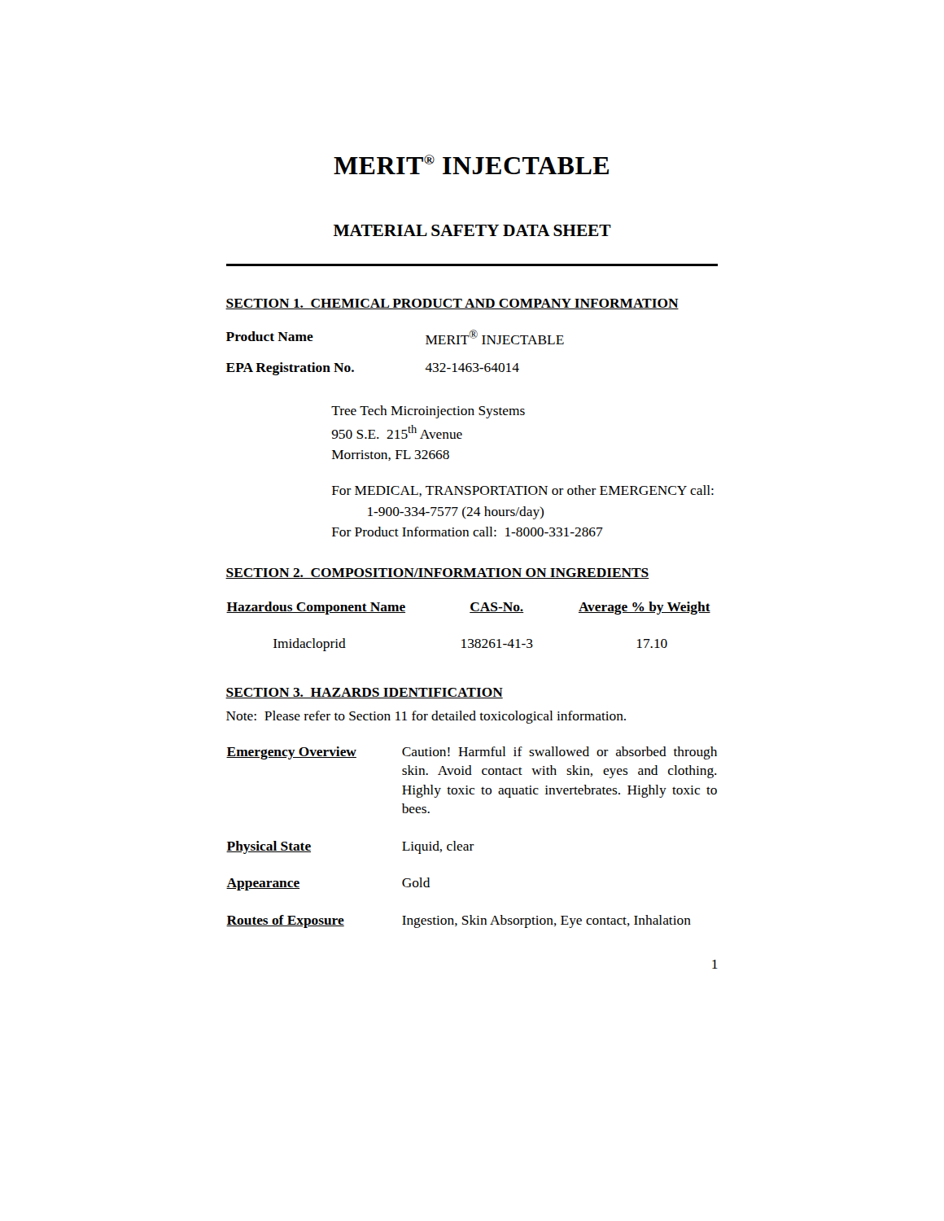MERIT® INJECTABLE
MATERIAL SAFETY DATA SHEET
SECTION 1. CHEMICAL PRODUCT AND COMPANY INFORMATION
| Product Name | MERIT ® INJECTABLE |
| EPA Registration No. | 432-1463-64014 |
Tree Tech Microinjection Systems
950 S.E. 215th Avenue
Morriston, FL 32668
For MEDICAL, TRANSPORTATION or other EMERGENCY call:
1-900-334-7577 (24 hours/day)
For Product Information call: 1-8000-331-2867
SECTION 2. COMPOSITION/INFORMATION ON INGREDIENTS
| Hazardous Component Name | CAS-No. | Average % by Weight |
| --- | --- | --- |
| Imidacloprid | 138261-41-3 | 17.10 |
SECTION 3. HAZARDS IDENTIFICATION
Note: Please refer to Section 11 for detailed toxicological information.
| Emergency Overview | Caution! Harmful if swallowed or absorbed through skin. Avoid contact with skin, eyes and clothing. Highly toxic to aquatic invertebrates. Highly toxic to bees. |
| Physical State | Liquid, clear |
| Appearance | Gold |
| Routes of Exposure | Ingestion, Skin Absorption, Eye contact, Inhalation |
1